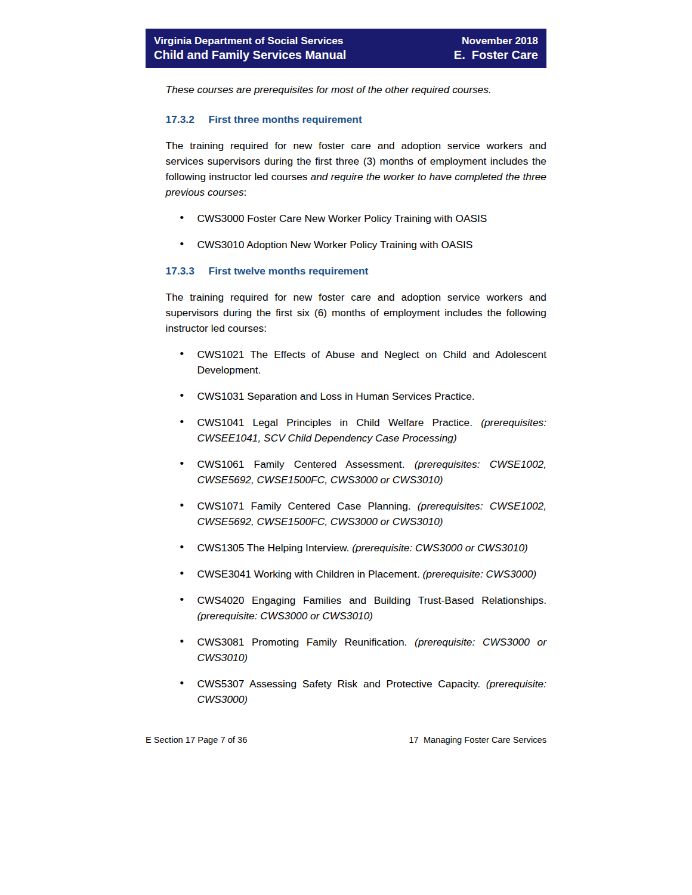Virginia Department of Social Services
Child and Family Services Manual
November 2018
E. Foster Care
These courses are prerequisites for most of the other required courses.
17.3.2 First three months requirement
The training required for new foster care and adoption service workers and services supervisors during the first three (3) months of employment includes the following instructor led courses and require the worker to have completed the three previous courses:
CWS3000 Foster Care New Worker Policy Training with OASIS
CWS3010 Adoption New Worker Policy Training with OASIS
17.3.3 First twelve months requirement
The training required for new foster care and adoption service workers and supervisors during the first six (6) months of employment includes the following instructor led courses:
CWS1021 The Effects of Abuse and Neglect on Child and Adolescent Development.
CWS1031 Separation and Loss in Human Services Practice.
CWS1041 Legal Principles in Child Welfare Practice. (prerequisites: CWSEE1041, SCV Child Dependency Case Processing)
CWS1061 Family Centered Assessment. (prerequisites: CWSE1002, CWSE5692, CWSE1500FC, CWS3000 or CWS3010)
CWS1071 Family Centered Case Planning. (prerequisites: CWSE1002, CWSE5692, CWSE1500FC, CWS3000 or CWS3010)
CWS1305 The Helping Interview. (prerequisite: CWS3000 or CWS3010)
CWSE3041 Working with Children in Placement. (prerequisite: CWS3000)
CWS4020 Engaging Families and Building Trust-Based Relationships. (prerequisite: CWS3000 or CWS3010)
CWS3081 Promoting Family Reunification. (prerequisite: CWS3000 or CWS3010)
CWS5307 Assessing Safety Risk and Protective Capacity. (prerequisite: CWS3000)
E Section 17 Page 7 of 36
17 Managing Foster Care Services